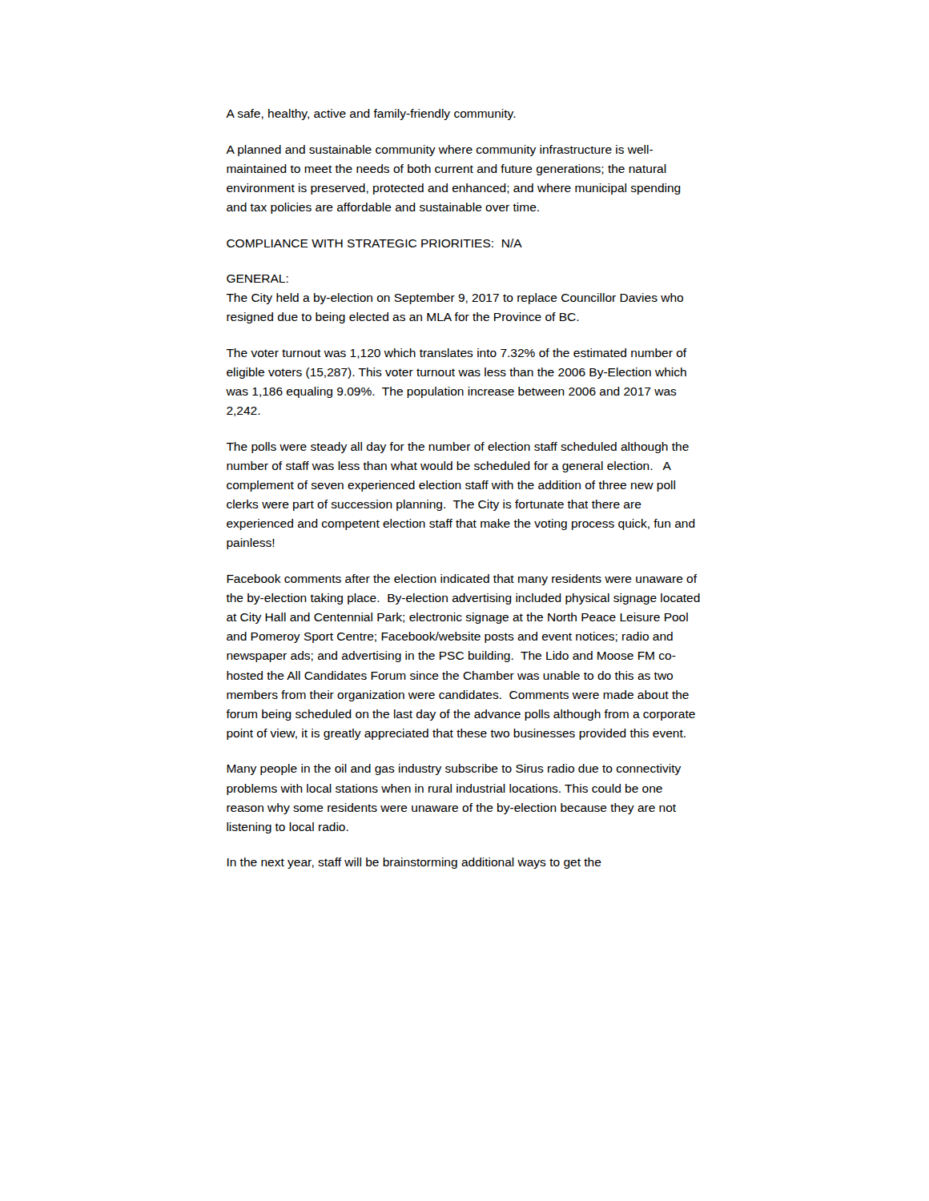A safe, healthy, active and family-friendly community.
A planned and sustainable community where community infrastructure is well-maintained to meet the needs of both current and future generations; the natural environment is preserved, protected and enhanced; and where municipal spending and tax policies are affordable and sustainable over time.
COMPLIANCE WITH STRATEGIC PRIORITIES: N/A
GENERAL:
The City held a by-election on September 9, 2017 to replace Councillor Davies who resigned due to being elected as an MLA for the Province of BC.
The voter turnout was 1,120 which translates into 7.32% of the estimated number of eligible voters (15,287). This voter turnout was less than the 2006 By-Election which was 1,186 equaling 9.09%. The population increase between 2006 and 2017 was 2,242.
The polls were steady all day for the number of election staff scheduled although the number of staff was less than what would be scheduled for a general election. A complement of seven experienced election staff with the addition of three new poll clerks were part of succession planning. The City is fortunate that there are experienced and competent election staff that make the voting process quick, fun and painless!
Facebook comments after the election indicated that many residents were unaware of the by-election taking place. By-election advertising included physical signage located at City Hall and Centennial Park; electronic signage at the North Peace Leisure Pool and Pomeroy Sport Centre; Facebook/website posts and event notices; radio and newspaper ads; and advertising in the PSC building. The Lido and Moose FM co-hosted the All Candidates Forum since the Chamber was unable to do this as two members from their organization were candidates. Comments were made about the forum being scheduled on the last day of the advance polls although from a corporate point of view, it is greatly appreciated that these two businesses provided this event.
Many people in the oil and gas industry subscribe to Sirus radio due to connectivity problems with local stations when in rural industrial locations. This could be one reason why some residents were unaware of the by-election because they are not listening to local radio.
In the next year, staff will be brainstorming additional ways to get the